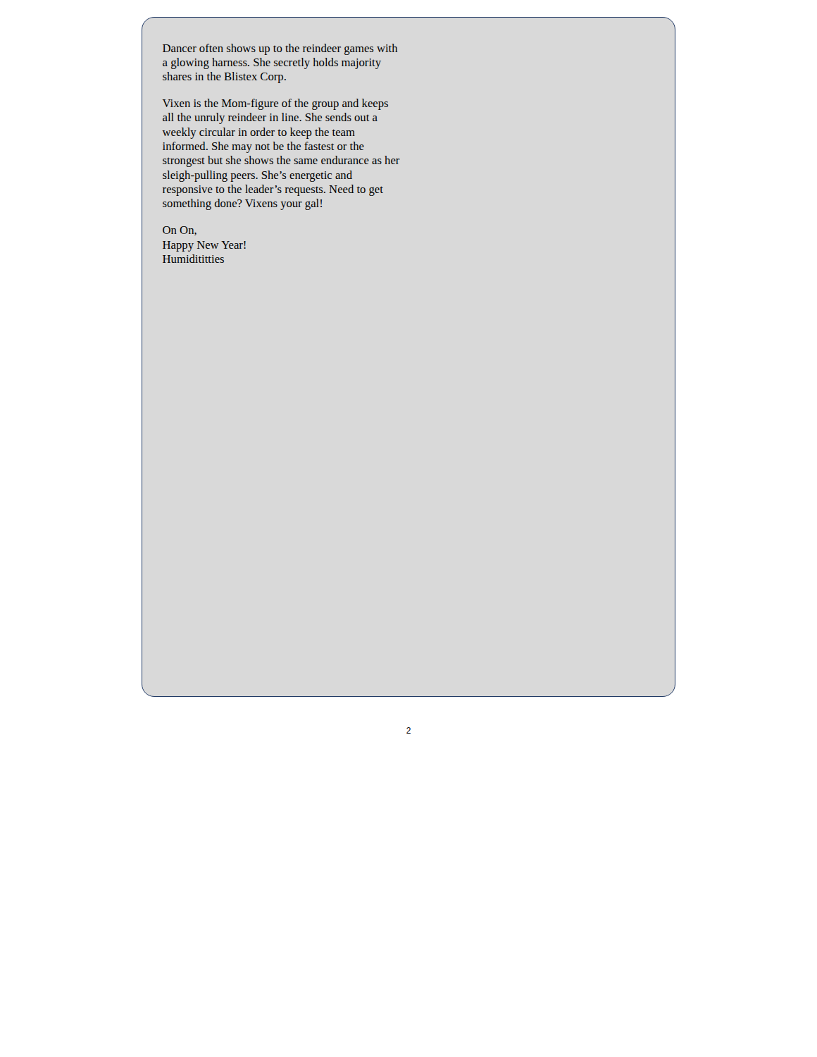Dancer often shows up to the reindeer games with a glowing harness. She secretly holds majority shares in the Blistex Corp.
Vixen is the Mom-figure of the group and keeps all the unruly reindeer in line. She sends out a weekly circular in order to keep the team informed. She may not be the fastest or the strongest but she shows the same endurance as her sleigh-pulling peers. She’s energetic and responsive to the leader’s requests. Need to get something done? Vixens your gal!
On On,
Happy New Year!
Humidititties
2